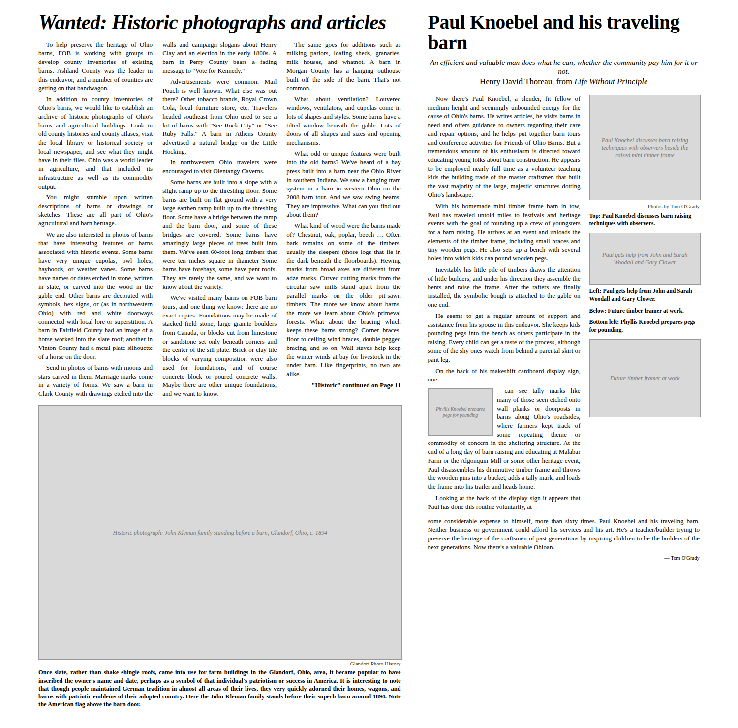Wanted: Historic photographs and articles
To help preserve the heritage of Ohio barns, FOB is working with groups to develop county inventories of existing barns. Ashland County was the leader in this endeavor, and a number of counties are getting on that bandwagon.
In addition to county inventories of Ohio's barns, we would like to establish an archive of historic photographs of Ohio's barns and agricultural buildings. Look in old county histories and county atlases, visit the local library or historical society or local newspaper, and see what they might have in their files. Ohio was a world leader in agriculture, and that included its infrastructure as well as its commodity output.
You might stumble upon written descriptions of barns or drawings or sketches. These are all part of Ohio's agricultural and barn heritage.
We are also interested in photos of barns that have interesting features or barns associated with historic events. Some barns have very unique cupolas, owl holes, hayhoods, or weather vanes. Some barns have names or dates etched in stone, written in slate, or carved into the wood in the gable end. Other barns are decorated with symbols, hex signs, or (as in northwestern Ohio) with red and white doorways connected with local lore or superstition. A barn in Fairfield County had an image of a horse worked into the slate roof; another in Vinton County had a metal plate silhouette of a horse on the door.
Send in photos of barns with moons and stars carved in them. Marriage marks come in a variety of forms. We saw a barn in Clark County with drawings etched into the walls and campaign slogans about Henry Clay and an election in the early 1800s. A barn in Perry County bears a fading message to "Vote for Kennedy."
Advertisements were common. Mail Pouch is well known. What else was out there? Other tobacco brands, Royal Crown Cola, local furniture store, etc. Travelers headed southeast from Ohio used to see a lot of barns with "See Rock City" or "See Ruby Falls." A barn in Athens County advertised a natural bridge on the Little Hocking.
In northwestern Ohio travelers were encouraged to visit Olentangy Caverns.
Some barns are built into a slope with a slight ramp up to the threshing floor. Some barns are built on flat ground with a very large earthen ramp built up to the threshing floor. Some have a bridge between the ramp and the barn door, and some of these bridges are covered. Some barns have amazingly large pieces of trees built into them. We've seen 60-foot long timbers that were ten inches square in diameter Some barns have forebays, some have pent roofs. They are rarely the same, and we want to know about the variety.
We've visited many barns on FOB barn tours, and one thing we know: there are no exact copies. Foundations may be made of stacked field stone, large granite boulders from Canada, or blocks cut from limestone or sandstone set only beneath corners and the center of the sill plate. Brick or clay tile blocks of varying composition were also used for foundations, and of course concrete block or poured concrete walls. Maybe there are other unique foundations, and we want to know.
The same goes for additions such as milking parlors, loafing sheds, granaries, milk houses, and whatnot. A barn in Morgan County has a hanging outhouse built off the side of the barn. That's not common.
What about ventilation? Louvered windows, ventilators, and cupolas come in lots of shapes and styles. Some barns have a tilted window beneath the gable. Lots of doors of all shapes and sizes and opening mechanisms.
What odd or unique features were built into the old barns? We've heard of a hay press built into a barn near the Ohio River in southern Indiana. We saw a hanging tram system in a barn in western Ohio on the 2008 barn tour. And we saw swing beams. They are impressive. What can you find out about them?
What kind of wood were the barns made of? Chestnut, oak, poplar, beech … Often bark remains on some of the timbers, usually the sleepers (those logs that lie in the dark beneath the floorboards). Hewing marks from broad axes are different from adze marks. Curved cutting marks from the circular saw mills stand apart from the parallel marks on the older pit-sawn timbers. The more we know about barns, the more we learn about Ohio's primeval forests. What about the bracing which keeps these barns strong? Corner braces, floor to ceiling wind braces, double pegged bracing, and so on. Wall staves help keep the winter winds at bay for livestock in the under barn. Like fingerprints, no two are alike.
"Historic" continued on Page 11
Historic photograph: John Kleman family standing before a barn, Glandorf, Ohio, c. 1894
Glandorf Photo History
Once slate, rather than shake shingle roofs, came into use for farm buildings in the Glandorf, Ohio, area, it became popular to have inscribed the owner's name and date, perhaps as a symbol of that individual's patriotism or success in America. It is interesting to note that though people maintained German tradition in almost all areas of their lives, they very quickly adorned their homes, wagons, and barns with patriotic emblems of their adopted country. Here the John Kleman family stands before their superb barn around 1894. Note the American flag above the barn door.
Paul Knoebel and his traveling barn
An efficient and valuable man does what he can, whether the community pay him for it or not.
Henry David Thoreau, from Life Without Principle
Now there's Paul Knoebel, a slender, fit fellow of medium height and seemingly unbounded energy for the cause of Ohio's barns. He writes articles, he visits barns in need and offers guidance to owners regarding their care and repair options, and he helps put together barn tours and conference activities for Friends of Ohio Barns. But a tremendous amount of his enthusiasm is directed toward educating young folks about barn construction. He appears to be employed nearly full time as a volunteer teaching kids the building trade of the master craftsmen that built the vast majority of the large, majestic structures dotting Ohio's landscape.
With his homemade mini timber frame barn in tow, Paul has traveled untold miles to festivals and heritage events with the goal of rounding up a crew of youngsters for a barn raising. He arrives at an event and unloads the elements of the timber frame, including small braces and tiny wooden pegs. He also sets up a bench with several holes into which kids can pound wooden pegs.
Inevitably his little pile of timbers draws the attention of little builders, and under his direction they assemble the bents and raise the frame. After the rafters are finally installed, the symbolic bough is attached to the gable on one end.
He seems to get a regular amount of support and assistance from his spouse in this endeavor. She keeps kids pounding pegs into the bench as others participate in the raising. Every child can get a taste of the process, although some of the shy ones watch from behind a parental skirt or pant leg.
On the back of his makeshift cardboard display sign, one
Phyllis Knoebel prepares pegs for pounding
can see tally marks like many of those seen etched onto wall planks or doorposts in barns along Ohio's roadsides, where farmers kept track of some repeating theme or commodity of concern in the sheltering structure. At the end of a long day of barn raising and educating at Malabar Farm or the Algonquin Mill or some other heritage event, Paul disassembles his diminutive timber frame and throws the wooden pins into a bucket, adds a tally mark, and loads the frame into his trailer and heads home.
Looking at the back of the display sign it appears that Paul has done this routine voluntarily, at
Paul Knoebel discusses barn raising techniques with observers beside the raised mini timber frame
Photos by Tom O'Grady
Top: Paul Knoebel discusses barn raising techniques with observers.
Paul gets help from John and Sarah Woodall and Gary Clower
Left: Paul gets help from John and Sarah Woodall and Gary Clower.
Below: Future timber framer at work.
Bottom left: Phyllis Knoebel prepares pegs for pounding.
Future timber framer at work
some considerable expense to himself, more than sixty times. Paul Knoebel and his traveling barn. Neither business or government could afford his services and his art. He's a teacher/builder trying to preserve the heritage of the craftsmen of past generations by inspiring children to be the builders of the next generations. Now there's a valuable Ohioan.
— Tom O'Grady